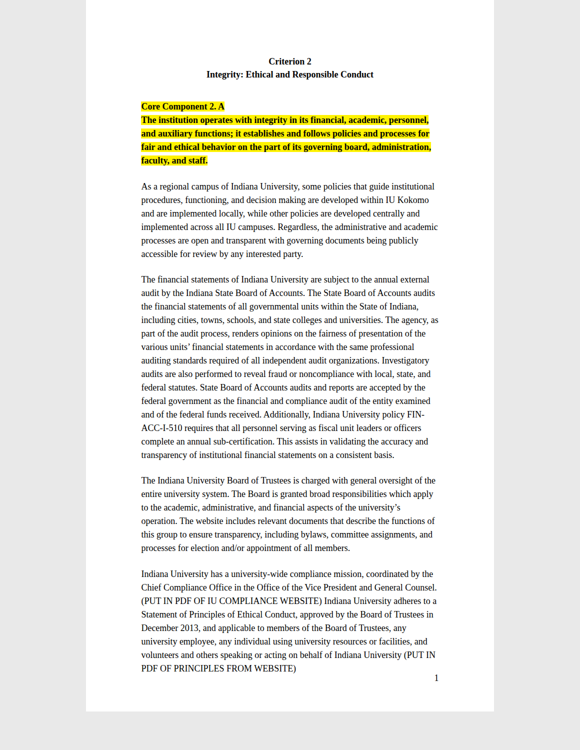Criterion 2Integrity: Ethical and Responsible Conduct
Core Component 2. A
The institution operates with integrity in its financial, academic, personnel, and auxiliary functions; it establishes and follows policies and processes for fair and ethical behavior on the part of its governing board, administration, faculty, and staff.
As a regional campus of Indiana University, some policies that guide institutional procedures, functioning, and decision making are developed within IU Kokomo and are implemented locally, while other policies are developed centrally and implemented across all IU campuses. Regardless, the administrative and academic processes are open and transparent with governing documents being publicly accessible for review by any interested party.
The financial statements of Indiana University are subject to the annual external audit by the Indiana State Board of Accounts. The State Board of Accounts audits the financial statements of all governmental units within the State of Indiana, including cities, towns, schools, and state colleges and universities. The agency, as part of the audit process, renders opinions on the fairness of presentation of the various units’ financial statements in accordance with the same professional auditing standards required of all independent audit organizations. Investigatory audits are also performed to reveal fraud or noncompliance with local, state, and federal statutes. State Board of Accounts audits and reports are accepted by the federal government as the financial and compliance audit of the entity examined and of the federal funds received. Additionally, Indiana University policy FIN-ACC-I-510 requires that all personnel serving as fiscal unit leaders or officers complete an annual sub-certification. This assists in validating the accuracy and transparency of institutional financial statements on a consistent basis.
The Indiana University Board of Trustees is charged with general oversight of the entire university system. The Board is granted broad responsibilities which apply to the academic, administrative, and financial aspects of the university’s operation. The website includes relevant documents that describe the functions of this group to ensure transparency, including bylaws, committee assignments, and processes for election and/or appointment of all members.
Indiana University has a university-wide compliance mission, coordinated by the Chief Compliance Office in the Office of the Vice President and General Counsel. (PUT IN PDF OF IU COMPLIANCE WEBSITE) Indiana University adheres to a Statement of Principles of Ethical Conduct, approved by the Board of Trustees in December 2013, and applicable to members of the Board of Trustees, any university employee, any individual using university resources or facilities, and volunteers and others speaking or acting on behalf of Indiana University (PUT IN PDF OF PRINCIPLES FROM WEBSITE)
1